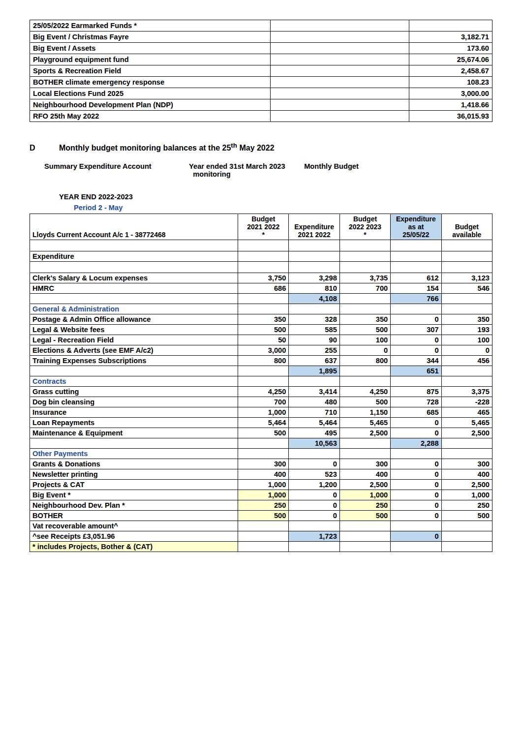| 25/05/2022 Earmarked Funds * | | |
| Big Event / Christmas Fayre | | 3,182.71 |
| Big Event / Assets | | 173.60 |
| Playground equipment fund | | 25,674.06 |
| Sports & Recreation Field | | 2,458.67 |
| BOTHER climate emergency response | | 108.23 |
| Local Elections Fund 2025 | | 3,000.00 |
| Neighbourhood Development Plan (NDP) | | 1,418.66 |
| RFO 25th May 2022 | | 36,015.93 |
DMonthly budget monitoring balances at the 25th May 2022
Summary Expenditure Account Year ended 31st March 2023
monitoring Monthly Budget
YEAR END 2022-2023
Period 2 - May
| Lloyds Current Account A/c 1 - 38772468 | Budget 2021 2022 * | Expenditure 2021 2022 | Budget 2022 2023 * | Expenditure as at 25/05/22 | Budget available |
| --- | --- | --- | --- | --- | --- |
| Expenditure | | | | | |
| Clerk's Salary & Locum expenses | 3,750 | 3,298 | 3,735 | 612 | 3,123 |
| HMRC | 686 | 810 | 700 | 154 | 546 |
| | | 4,108 | | 766 | |
| General & Administration | | | | | |
| Postage & Admin Office allowance | 350 | 328 | 350 | 0 | 350 |
| Legal & Website fees | 500 | 585 | 500 | 307 | 193 |
| Legal - Recreation Field | 50 | 90 | 100 | 0 | 100 |
| Elections & Adverts (see EMF A/c2) | 3,000 | 255 | 0 | 0 | 0 |
| Training Expenses Subscriptions | 800 | 637 | 800 | 344 | 456 |
| | | 1,895 | | 651 | |
| Contracts | | | | | |
| Grass cutting | 4,250 | 3,414 | 4,250 | 875 | 3,375 |
| Dog bin cleansing | 700 | 480 | 500 | 728 | -228 |
| Insurance | 1,000 | 710 | 1,150 | 685 | 465 |
| Loan Repayments | 5,464 | 5,464 | 5,465 | 0 | 5,465 |
| Maintenance & Equipment | 500 | 495 | 2,500 | 0 | 2,500 |
| | | 10,563 | | 2,288 | |
| Other Payments | | | | | |
| Grants & Donations | 300 | 0 | 300 | 0 | 300 |
| Newsletter printing | 400 | 523 | 400 | 0 | 400 |
| Projects & CAT | 1,000 | 1,200 | 2,500 | 0 | 2,500 |
| Big Event * | 1,000 | 0 | 1,000 | 0 | 1,000 |
| Neighbourhood Dev. Plan * | 250 | 0 | 250 | 0 | 250 |
| BOTHER | 500 | 0 | 500 | 0 | 500 |
| Vat recoverable amount^ | | | | | |
| ^see Receipts £3,051.96 | | 1,723 | | 0 | |
| * includes Projects, Bother & (CAT) | | | | | |